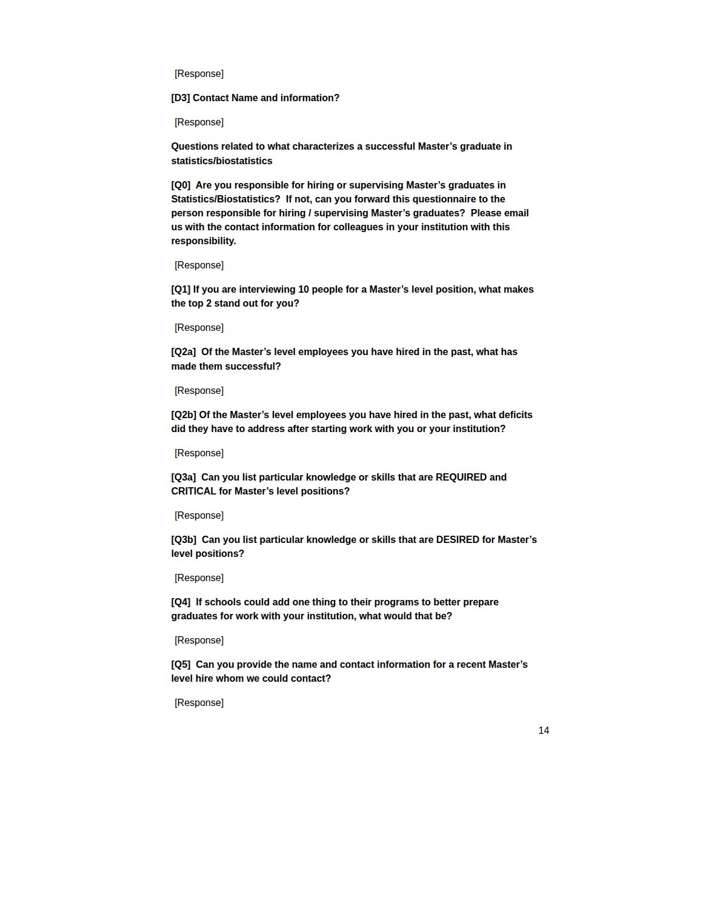[Response]
[D3] Contact Name and information?
[Response]
Questions related to what characterizes a successful Master’s graduate in statistics/biostatistics
[Q0] Are you responsible for hiring or supervising Master’s graduates in Statistics/Biostatistics? If not, can you forward this questionnaire to the person responsible for hiring / supervising Master’s graduates? Please email us with the contact information for colleagues in your institution with this responsibility.
[Response]
[Q1] If you are interviewing 10 people for a Master’s level position, what makes the top 2 stand out for you?
[Response]
[Q2a] Of the Master’s level employees you have hired in the past, what has made them successful?
[Response]
[Q2b] Of the Master’s level employees you have hired in the past, what deficits did they have to address after starting work with you or your institution?
[Response]
[Q3a] Can you list particular knowledge or skills that are REQUIRED and CRITICAL for Master’s level positions?
[Response]
[Q3b] Can you list particular knowledge or skills that are DESIRED for Master’s level positions?
[Response]
[Q4] If schools could add one thing to their programs to better prepare graduates for work with your institution, what would that be?
[Response]
[Q5] Can you provide the name and contact information for a recent Master’s level hire whom we could contact?
[Response]
14